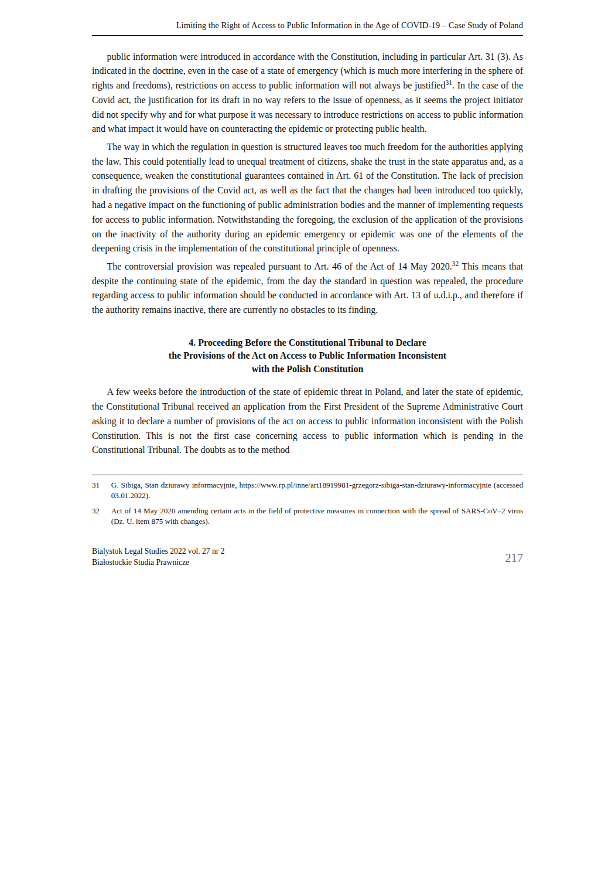Limiting the Right of Access to Public Information in the Age of COVID-19 – Case Study of Poland
public information were introduced in accordance with the Constitution, including in particular Art. 31 (3). As indicated in the doctrine, even in the case of a state of emergency (which is much more interfering in the sphere of rights and freedoms), restrictions on access to public information will not always be justified31. In the case of the Covid act, the justification for its draft in no way refers to the issue of openness, as it seems the project initiator did not specify why and for what purpose it was necessary to introduce restrictions on access to public information and what impact it would have on counteracting the epidemic or protecting public health.
The way in which the regulation in question is structured leaves too much freedom for the authorities applying the law. This could potentially lead to unequal treatment of citizens, shake the trust in the state apparatus and, as a consequence, weaken the constitutional guarantees contained in Art. 61 of the Constitution. The lack of precision in drafting the provisions of the Covid act, as well as the fact that the changes had been introduced too quickly, had a negative impact on the functioning of public administration bodies and the manner of implementing requests for access to public information. Notwithstanding the foregoing, the exclusion of the application of the provisions on the inactivity of the authority during an epidemic emergency or epidemic was one of the elements of the deepening crisis in the implementation of the constitutional principle of openness.
The controversial provision was repealed pursuant to Art. 46 of the Act of 14 May 2020.32 This means that despite the continuing state of the epidemic, from the day the standard in question was repealed, the procedure regarding access to public information should be conducted in accordance with Art. 13 of u.d.i.p., and therefore if the authority remains inactive, there are currently no obstacles to its finding.
4. Proceeding Before the Constitutional Tribunal to Declare
the Provisions of the Act on Access to Public Information Inconsistent
with the Polish Constitution
A few weeks before the introduction of the state of epidemic threat in Poland, and later the state of epidemic, the Constitutional Tribunal received an application from the First President of the Supreme Administrative Court asking it to declare a number of provisions of the act on access to public information inconsistent with the Polish Constitution. This is not the first case concerning access to public information which is pending in the Constitutional Tribunal. The doubts as to the method
31 G. Sibiga, Stan dziurawy informacyjnie, https://www.rp.pl/inne/art18919981-grzegorz-sibiga-stan-dziurawy-informacyjnie (accessed 03.01.2022).
32 Act of 14 May 2020 amending certain acts in the field of protective measures in connection with the spread of SARS-CoV–2 virus (Dz. U. item 875 with changes).
Bialystok Legal Studies 2022 vol. 27 nr 2
Białostockie Studia Prawnicze
217